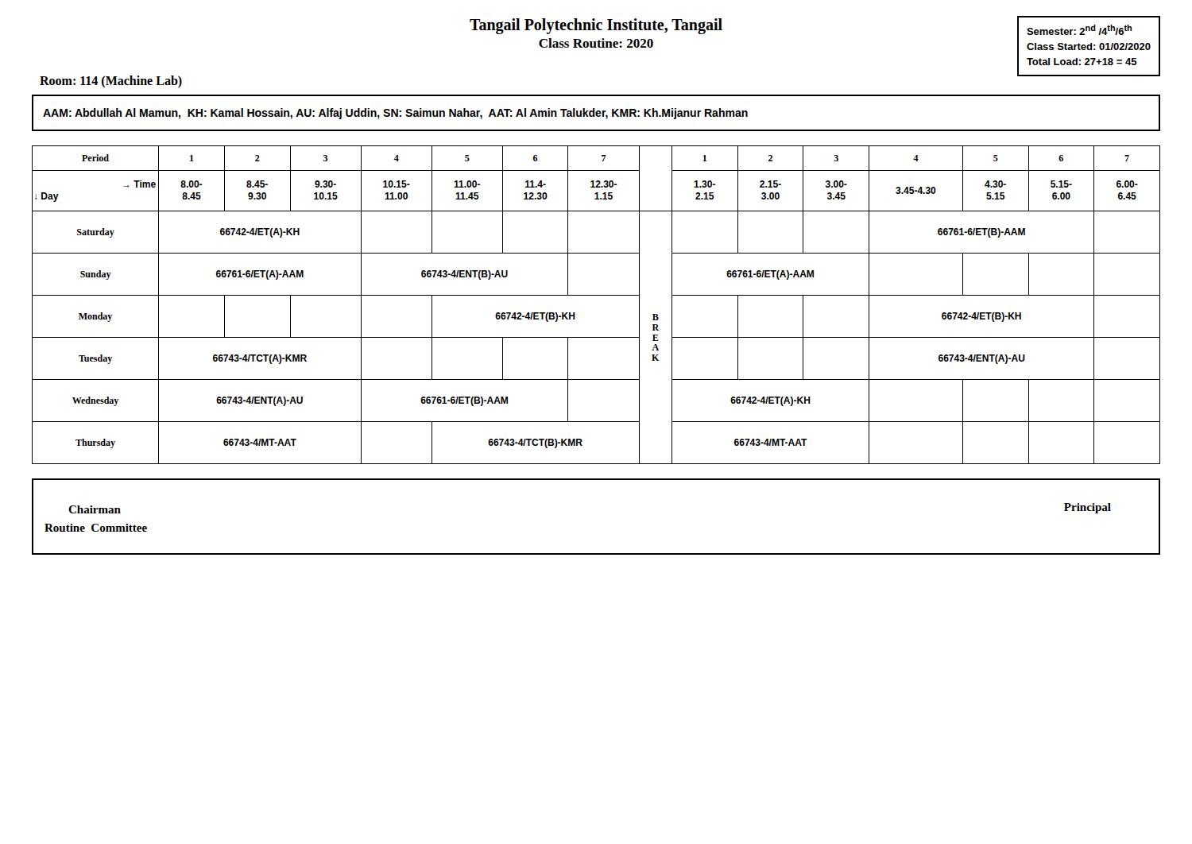Tangail Polytechnic Institute, Tangail
Class Routine: 2020
Semester: 2nd /4th/6th
Class Started: 01/02/2020
Total Load: 27+18 = 45
Room: 114 (Machine Lab)
AAM: Abdullah Al Mamun, KH: Kamal Hossain, AU: Alfaj Uddin, SN: Saimun Nahar, AAT: Al Amin Talukder, KMR: Kh.Mijanur Rahman
| Period | 1 | 2 | 3 | 4 | 5 | 6 | 7 | | 1 | 2 | 3 | 4 | 5 | 6 | 7 |
| --- | --- | --- | --- | --- | --- | --- | --- | --- | --- | --- | --- | --- | --- | --- | --- |
| → Time ↓ Day | 8.00- 8.45 | 8.45- 9.30 | 9.30- 10.15 | 10.15- 11.00 | 11.00- 11.45 | 11.4- 12.30 | 12.30- 1.15 | 1.30- 2.15 | 2.15- 3.00 | 3.00- 3.45 | 3.45-4.30 | 4.30- 5.15 | 5.15- 6.00 | 6.00- 6.45 |
| Saturday | 66742-4/ET(A)-KH | | | | | B R E A K | | | | 66761-6/ET(B)-AAM | |
| Sunday | 66761-6/ET(A)-AAM | 66743-4/ENT(B)-AU | | 66761-6/ET(A)-AAM | | | | |
| Monday | | | | | 66742-4/ET(B)-KH | | | | 66742-4/ET(B)-KH | |
| Tuesday | 66743-4/TCT(A)-KMR | | | | | | | | 66743-4/ENT(A)-AU | |
| Wednesday | 66743-4/ENT(A)-AU | 66761-6/ET(B)-AAM | | 66742-4/ET(A)-KH | | | | |
| Thursday | 66743-4/MT-AAT | | 66743-4/TCT(B)-KMR | 66743-4/MT-AAT | | | | |
Chairman
Routine Committee
Principal